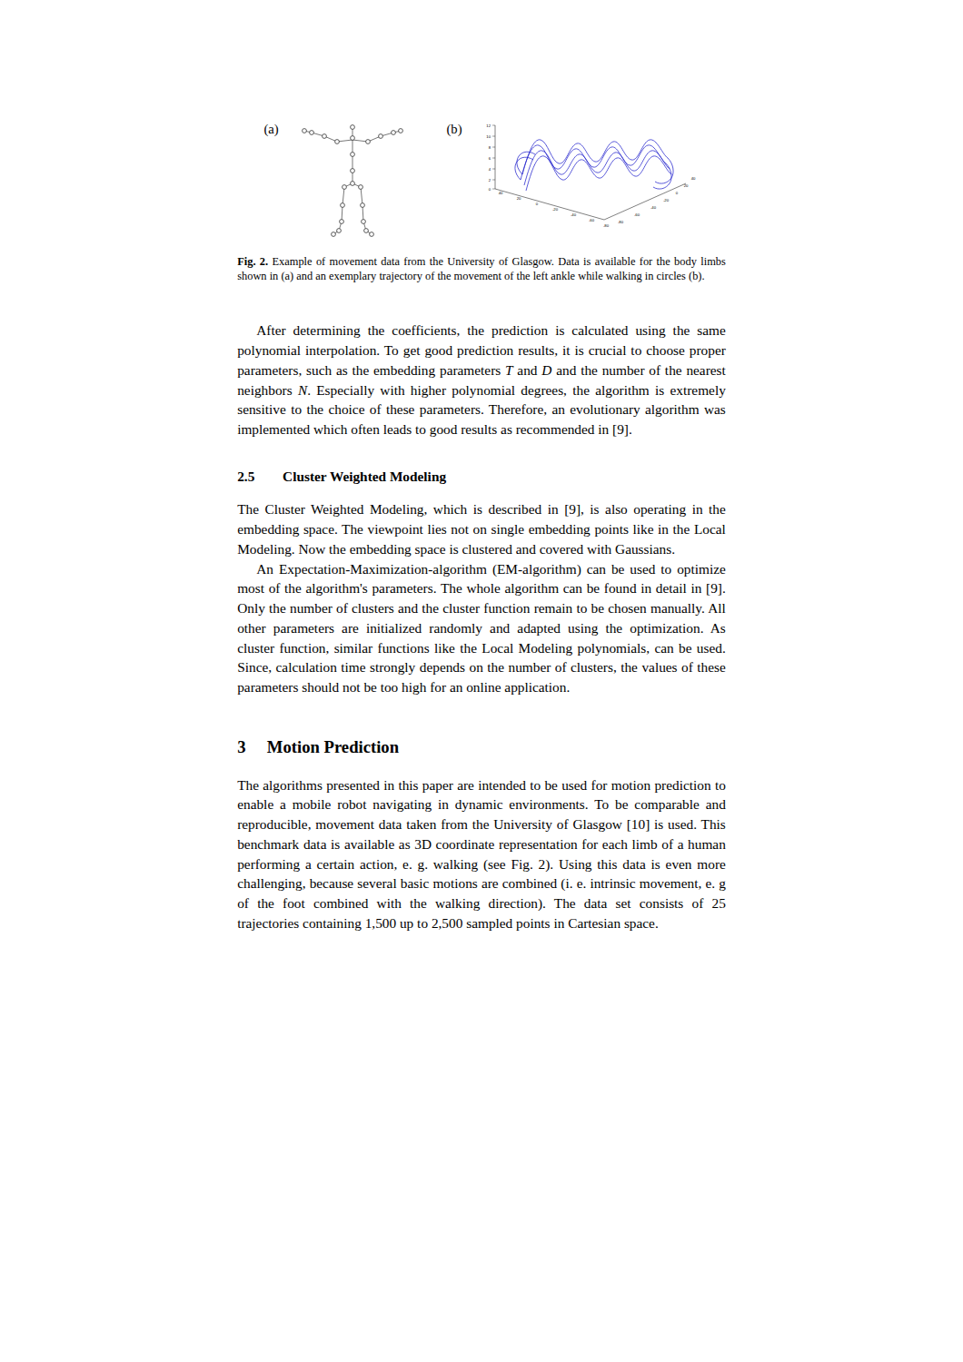(a)
(b) 12 10 8 6 4 2 0 40 20 0 -20 -40 -60 -80 -80 -60 -40 -20 0 20 40
Fig. 2. Example of movement data from the University of Glasgow. Data is available for the body limbs shown in (a) and an exemplary trajectory of the movement of the left ankle while walking in circles (b).
After determining the coefficients, the prediction is calculated using the same polynomial interpolation. To get good prediction results, it is crucial to choose proper parameters, such as the embedding parameters T and D and the number of the nearest neighbors N. Especially with higher polynomial degrees, the algorithm is extremely sensitive to the choice of these parameters. Therefore, an evolutionary algorithm was implemented which often leads to good results as recommended in [9].
2.5 Cluster Weighted Modeling
The Cluster Weighted Modeling, which is described in [9], is also operating in the embedding space. The viewpoint lies not on single embedding points like in the Local Modeling. Now the embedding space is clustered and covered with Gaussians.
An Expectation-Maximization-algorithm (EM-algorithm) can be used to optimize most of the algorithm's parameters. The whole algorithm can be found in detail in [9]. Only the number of clusters and the cluster function remain to be chosen manually. All other parameters are initialized randomly and adapted using the optimization. As cluster function, similar functions like the Local Modeling polynomials, can be used. Since, calculation time strongly depends on the number of clusters, the values of these parameters should not be too high for an online application.
3 Motion Prediction
The algorithms presented in this paper are intended to be used for motion prediction to enable a mobile robot navigating in dynamic environments. To be comparable and reproducible, movement data taken from the University of Glasgow [10] is used. This benchmark data is available as 3D coordinate representation for each limb of a human performing a certain action, e. g. walking (see Fig. 2). Using this data is even more challenging, because several basic motions are combined (i. e. intrinsic movement, e. g of the foot combined with the walking direction). The data set consists of 25 trajectories containing 1,500 up to 2,500 sampled points in Cartesian space.